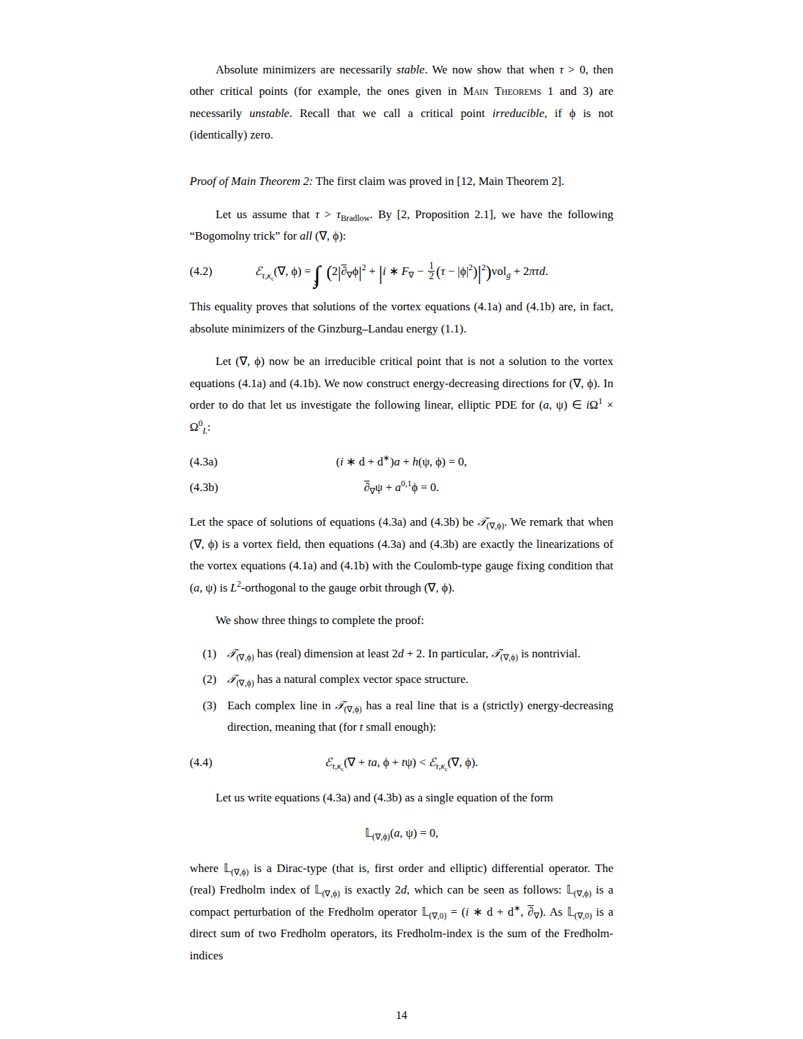Absolute minimizers are necessarily stable. We now show that when τ > 0, then other critical points (for example, the ones given in Main Theorems 1 and 3) are necessarily unstable. Recall that we call a critical point irreducible, if ϕ is not (identically) zero.
Proof of Main Theorem 2: The first claim was proved in [12, Main Theorem 2].
Let us assume that τ > τBradlow. By [2, Proposition 2.1], we have the following “Bogomolny trick” for all (∇, ϕ):
(4.2)
ℰτ,κc(∇, ϕ) = ∫Σ (2|∂∇ϕ|2 + |i ∗ F∇ − 12(τ − |ϕ|2)|2) volg + 2πτd.
This equality proves that solutions of the vortex equations (4.1a) and (4.1b) are, in fact, absolute minimizers of the Ginzburg–Landau energy (1.1).
Let (∇, ϕ) now be an irreducible critical point that is not a solution to the vortex equations (4.1a) and (4.1b). We now construct energy-decreasing directions for (∇, ϕ). In order to do that let us investigate the following linear, elliptic PDE for (a, ψ) ∈ i Ω1 × Ω0L:
(4.3a)
(i ∗ d + d∗)a + h(ψ, ϕ) = 0,
(4.3b)
∂∇ψ + a0,1ϕ = 0.
Let the space of solutions of equations (4.3a) and (4.3b) be 𝒯(∇,ϕ). We remark that when (∇, ϕ) is a vortex field, then equations (4.3a) and (4.3b) are exactly the linearizations of the vortex equations (4.1a) and (4.1b) with the Coulomb-type gauge fixing condition that (a, ψ) is L2-orthogonal to the gauge orbit through (∇, ϕ).
We show three things to complete the proof:
𝒯(∇,ϕ) has (real) dimension at least 2d + 2. In particular, 𝒯(∇,ϕ) is nontrivial.
𝒯(∇,ϕ) has a natural complex vector space structure.
Each complex line in 𝒯(∇,ϕ) has a real line that is a (strictly) energy-decreasing direction, meaning that (for t small enough):
(4.4)
ℰτ,κc(∇ + ta, ϕ + tψ) < ℰτ,κc(∇, ϕ).
Let us write equations (4.3a) and (4.3b) as a single equation of the form
𝕃(∇,ϕ)(a, ψ) = 0,
where 𝕃(∇,ϕ) is a Dirac-type (that is, first order and elliptic) differential operator. The (real) Fredholm index of 𝕃(∇,ϕ) is exactly 2d, which can be seen as follows: 𝕃(∇,ϕ) is a compact perturbation of the Fredholm operator 𝕃(∇,0) = (i ∗ d + d∗, ∂∇). As 𝕃(∇,0) is a direct sum of two Fredholm operators, its Fredholm-index is the sum of the Fredholm-indices
14